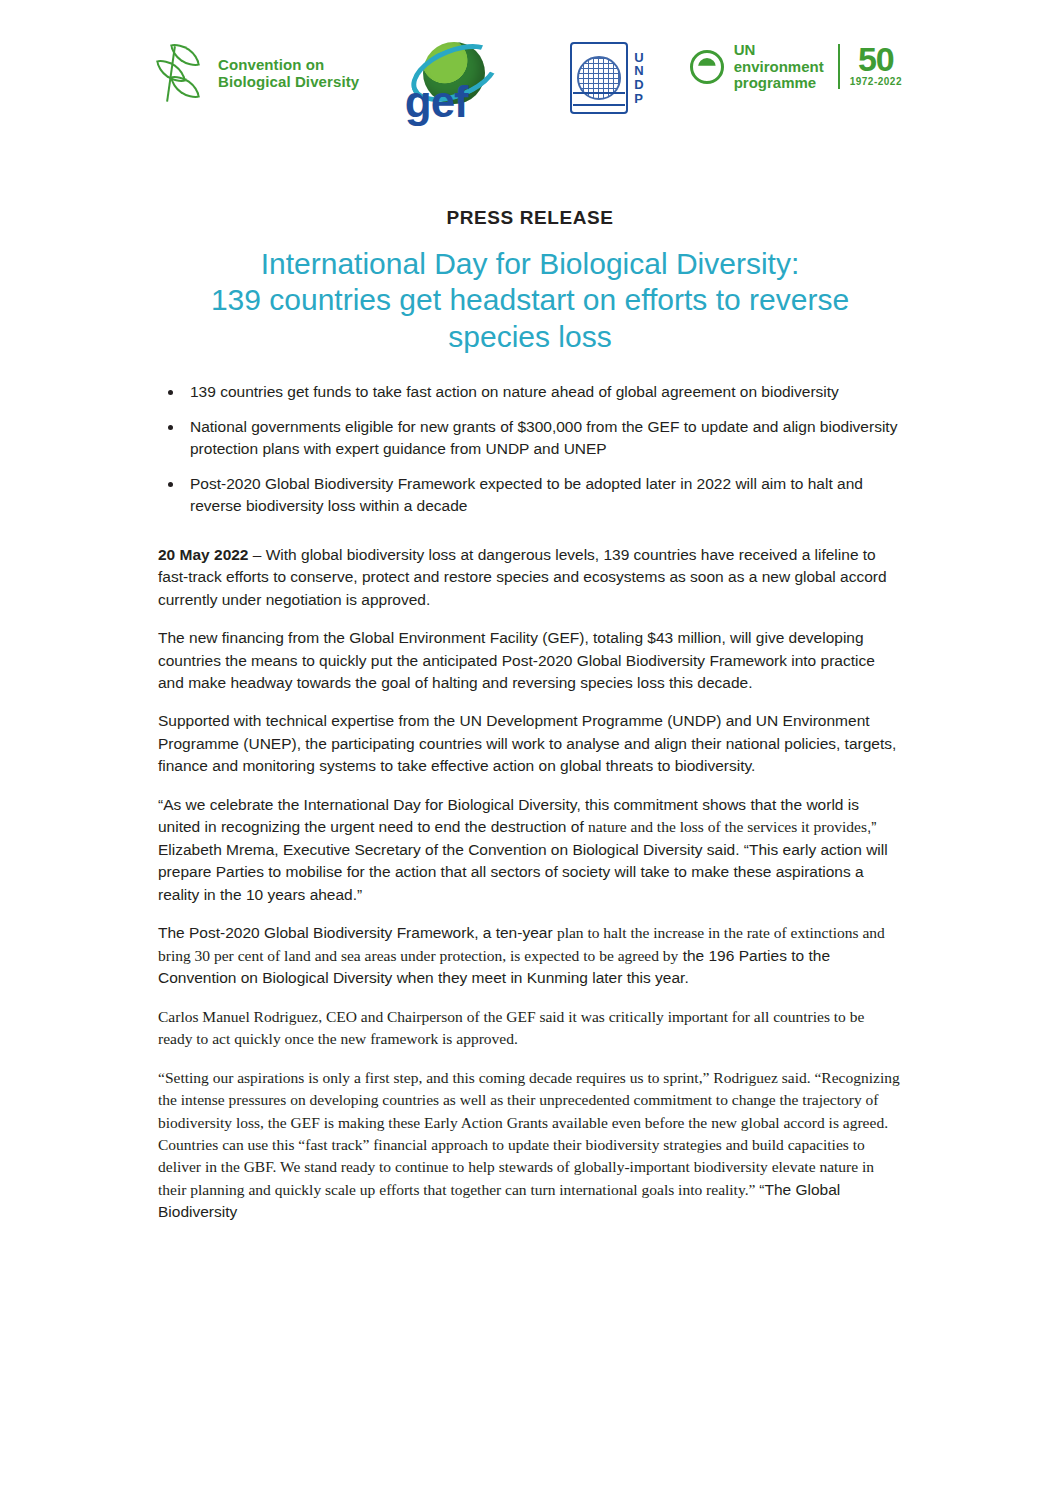Convention on
Biological Diversity
gef
U
N
D
P
UN
environment
programme
50
1972-2022
PRESS RELEASE
International Day for Biological Diversity:
139 countries get headstart on efforts to reverse species loss
139 countries get funds to take fast action on nature ahead of global agreement on biodiversity
National governments eligible for new grants of $300,000 from the GEF to update and align biodiversity protection plans with expert guidance from UNDP and UNEP
Post-2020 Global Biodiversity Framework expected to be adopted later in 2022 will aim to halt and reverse biodiversity loss within a decade
20 May 2022 – With global biodiversity loss at dangerous levels, 139 countries have received a lifeline to fast-track efforts to conserve, protect and restore species and ecosystems as soon as a new global accord currently under negotiation is approved.
The new financing from the Global Environment Facility (GEF), totaling $43 million, will give developing countries the means to quickly put the anticipated Post-2020 Global Biodiversity Framework into practice and make headway towards the goal of halting and reversing species loss this decade.
Supported with technical expertise from the UN Development Programme (UNDP) and UN Environment Programme (UNEP), the participating countries will work to analyse and align their national policies, targets, finance and monitoring systems to take effective action on global threats to biodiversity.
“As we celebrate the International Day for Biological Diversity, this commitment shows that the world is united in recognizing the urgent need to end the destruction of nature and the loss of the services it provides,” Elizabeth Mrema, Executive Secretary of the Convention on Biological Diversity said. “This early action will prepare Parties to mobilise for the action that all sectors of society will take to make these aspirations a reality in the 10 years ahead.”
The Post-2020 Global Biodiversity Framework, a ten-year plan to halt the increase in the rate of extinctions and bring 30 per cent of land and sea areas under protection, is expected to be agreed by the 196 Parties to the Convention on Biological Diversity when they meet in Kunming later this year.
Carlos Manuel Rodriguez, CEO and Chairperson of the GEF said it was critically important for all countries to be ready to act quickly once the new framework is approved.
“Setting our aspirations is only a first step, and this coming decade requires us to sprint,” Rodriguez said. “Recognizing the intense pressures on developing countries as well as their unprecedented commitment to change the trajectory of biodiversity loss, the GEF is making these Early Action Grants available even before the new global accord is agreed. Countries can use this “fast track” financial approach to update their biodiversity strategies and build capacities to deliver in the GBF. We stand ready to continue to help stewards of globally-important biodiversity elevate nature in their planning and quickly scale up efforts that together can turn international goals into reality.” “The Global Biodiversity